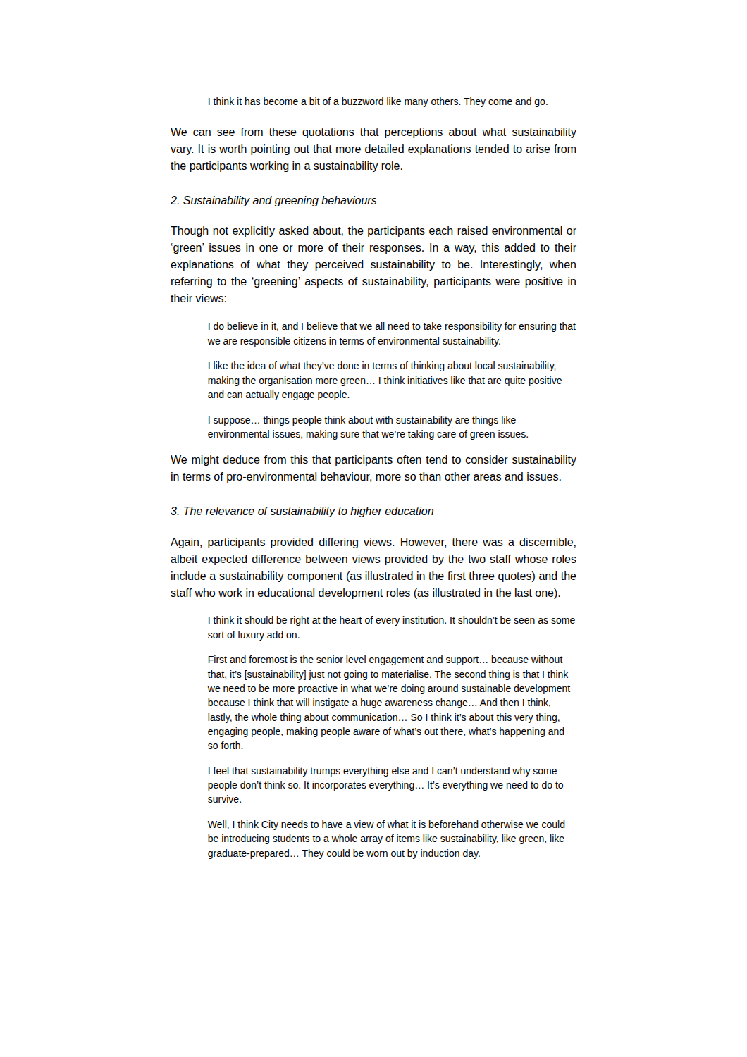I think it has become a bit of a buzzword like many others. They come and go.
We can see from these quotations that perceptions about what sustainability vary. It is worth pointing out that more detailed explanations tended to arise from the participants working in a sustainability role.
2. Sustainability and greening behaviours
Though not explicitly asked about, the participants each raised environmental or ‘green’ issues in one or more of their responses. In a way, this added to their explanations of what they perceived sustainability to be. Interestingly, when referring to the ‘greening’ aspects of sustainability, participants were positive in their views:
I do believe in it, and I believe that we all need to take responsibility for ensuring that we are responsible citizens in terms of environmental sustainability.
I like the idea of what they’ve done in terms of thinking about local sustainability, making the organisation more green… I think initiatives like that are quite positive and can actually engage people.
I suppose… things people think about with sustainability are things like environmental issues, making sure that we’re taking care of green issues.
We might deduce from this that participants often tend to consider sustainability in terms of pro-environmental behaviour, more so than other areas and issues.
3. The relevance of sustainability to higher education
Again, participants provided differing views. However, there was a discernible, albeit expected difference between views provided by the two staff whose roles include a sustainability component (as illustrated in the first three quotes) and the staff who work in educational development roles (as illustrated in the last one).
I think it should be right at the heart of every institution. It shouldn’t be seen as some sort of luxury add on.
First and foremost is the senior level engagement and support… because without that, it’s [sustainability] just not going to materialise. The second thing is that I think we need to be more proactive in what we’re doing around sustainable development because I think that will instigate a huge awareness change… And then I think, lastly, the whole thing about communication… So I think it’s about this very thing, engaging people, making people aware of what’s out there, what’s happening and so forth.
I feel that sustainability trumps everything else and I can’t understand why some people don’t think so. It incorporates everything… It’s everything we need to do to survive.
Well, I think City needs to have a view of what it is beforehand otherwise we could be introducing students to a whole array of items like sustainability, like green, like graduate-prepared… They could be worn out by induction day.